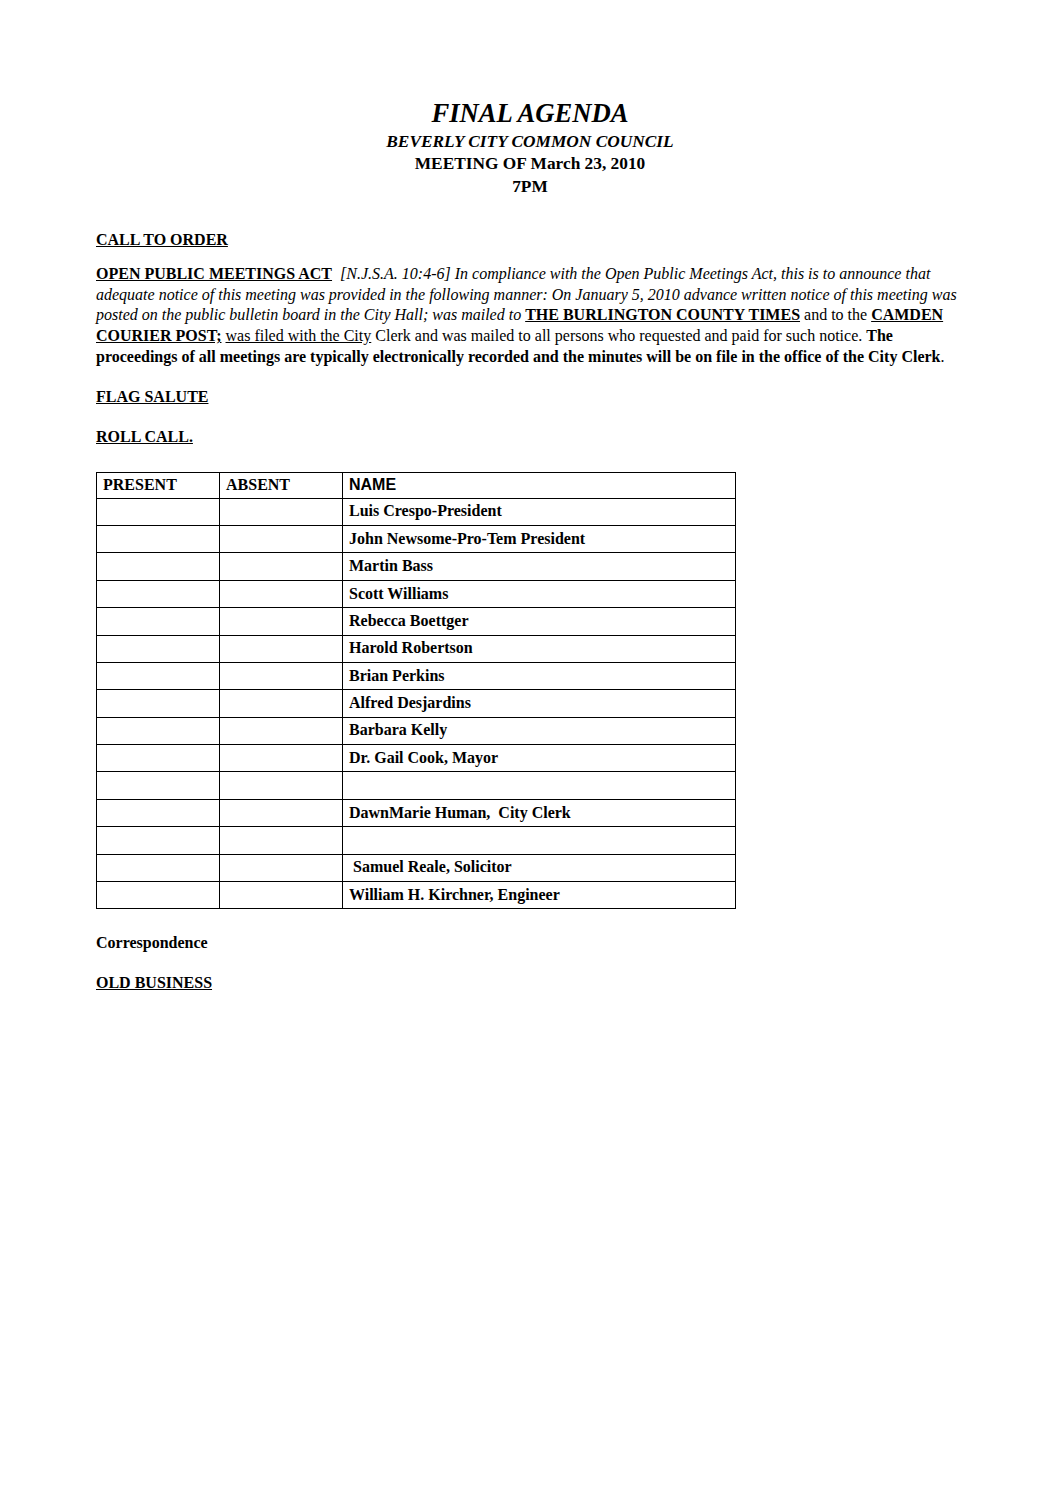FINAL AGENDA
BEVERLY CITY COMMON COUNCIL
MEETING OF March 23, 2010
7PM
CALL TO ORDER
OPEN PUBLIC MEETINGS ACT [N.J.S.A. 10:4-6] In compliance with the Open Public Meetings Act, this is to announce that adequate notice of this meeting was provided in the following manner: On January 5, 2010 advance written notice of this meeting was posted on the public bulletin board in the City Hall; was mailed to THE BURLINGTON COUNTY TIMES and to the CAMDEN COURIER POST; was filed with the City Clerk and was mailed to all persons who requested and paid for such notice. The proceedings of all meetings are typically electronically recorded and the minutes will be on file in the office of the City Clerk.
FLAG SALUTE
ROLL CALL.
| PRESENT | ABSENT | NAME |
| --- | --- | --- |
| | | Luis Crespo-President |
| | | John Newsome-Pro-Tem President |
| | | Martin Bass |
| | | Scott Williams |
| | | Rebecca Boettger |
| | | Harold Robertson |
| | | Brian Perkins |
| | | Alfred Desjardins |
| | | Barbara Kelly |
| | | Dr. Gail Cook, Mayor |
| | | DawnMarie Human, City Clerk |
| | | Samuel Reale, Solicitor |
| | | William H. Kirchner, Engineer |
Correspondence
OLD BUSINESS